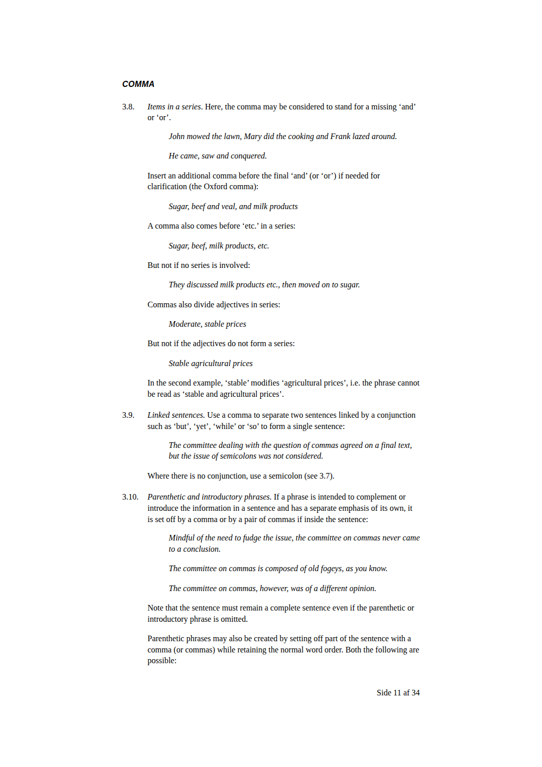COMMA
3.8.
Items in a series. Here, the comma may be considered to stand for a missing ‘and’ or ‘or’.
John mowed the lawn, Mary did the cooking and Frank lazed around.
He came, saw and conquered.
Insert an additional comma before the final ‘and’ (or ‘or’) if needed for clarification (the Oxford comma):
Sugar, beef and veal, and milk products
A comma also comes before ‘etc.’ in a series:
Sugar, beef, milk products, etc.
But not if no series is involved:
They discussed milk products etc., then moved on to sugar.
Commas also divide adjectives in series:
Moderate, stable prices
But not if the adjectives do not form a series:
Stable agricultural prices
In the second example, ‘stable’ modifies ‘agricultural prices’, i.e. the phrase cannot be read as ‘stable and agricultural prices’.
3.9.
Linked sentences. Use a comma to separate two sentences linked by a conjunction such as ‘but’, ‘yet’, ‘while’ or ‘so’ to form a single sentence:
The committee dealing with the question of commas agreed on a final text, but the issue of semicolons was not considered.
Where there is no conjunction, use a semicolon (see 3.7).
3.10.
Parenthetic and introductory phrases. If a phrase is intended to complement or introduce the information in a sentence and has a separate emphasis of its own, it is set off by a comma or by a pair of commas if inside the sentence:
Mindful of the need to fudge the issue, the committee on commas never came to a conclusion.
The committee on commas is composed of old fogeys, as you know.
The committee on commas, however, was of a different opinion.
Note that the sentence must remain a complete sentence even if the parenthetic or introductory phrase is omitted.
Parenthetic phrases may also be created by setting off part of the sentence with a comma (or commas) while retaining the normal word order. Both the following are possible:
Side 11 af 34